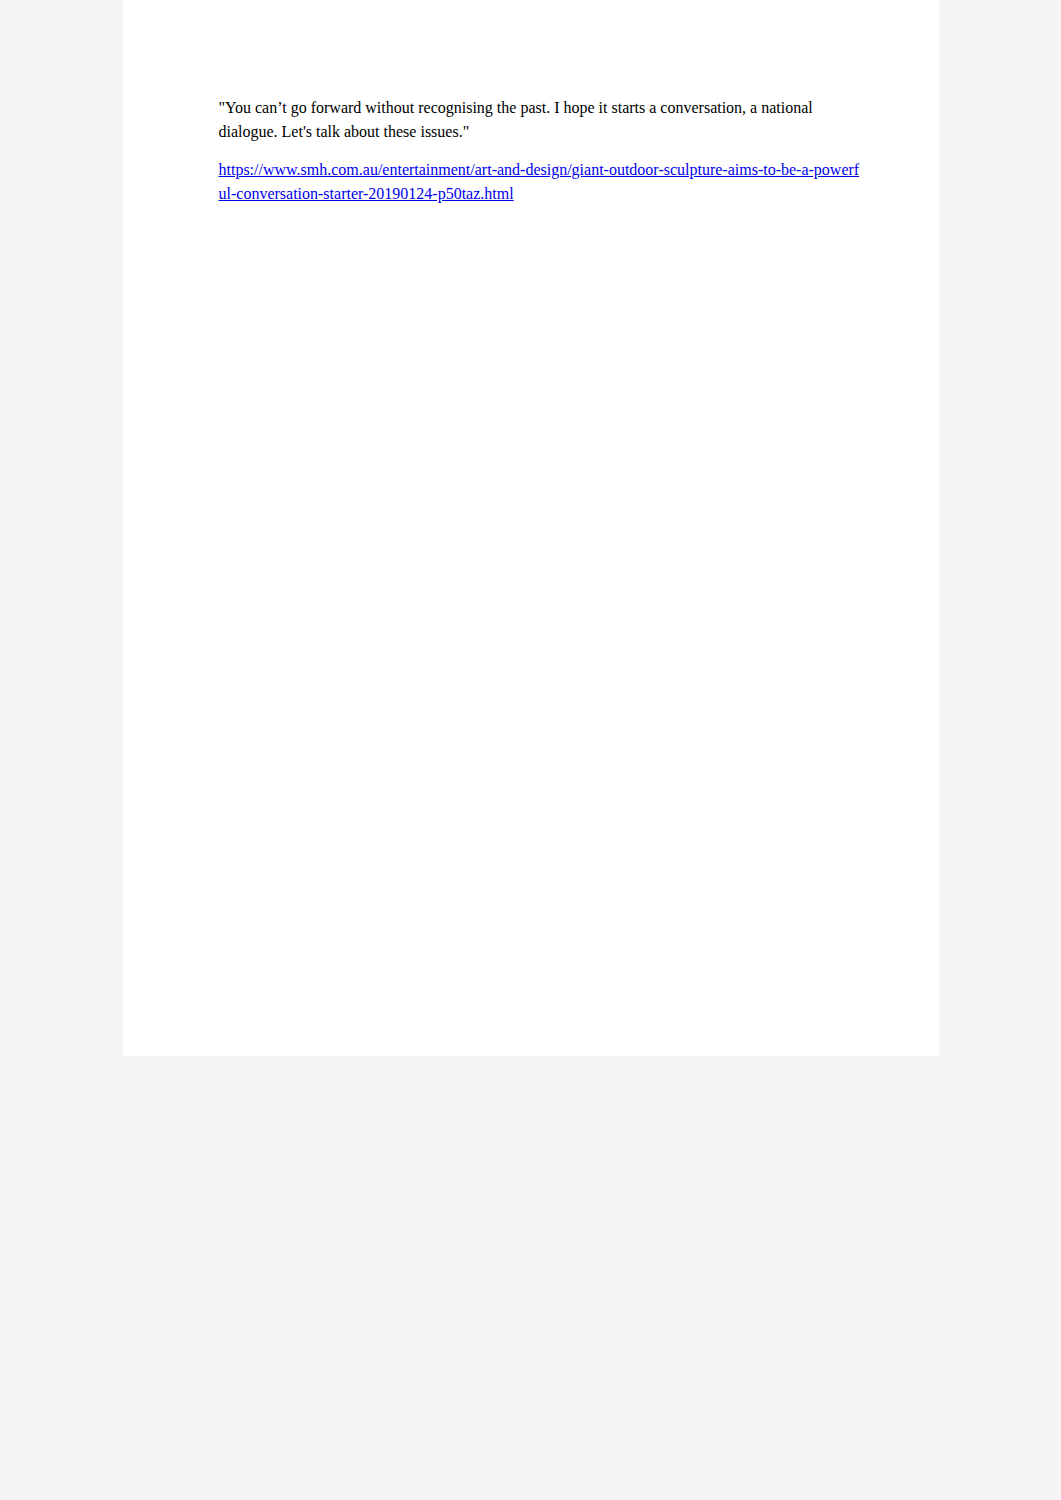"You can’t go forward without recognising the past. I hope it starts a conversation, a national dialogue. Let's talk about these issues."
https://www.smh.com.au/entertainment/art-and-design/giant-outdoor-sculpture-aims-to-be-a-powerful-conversation-starter-20190124-p50taz.html